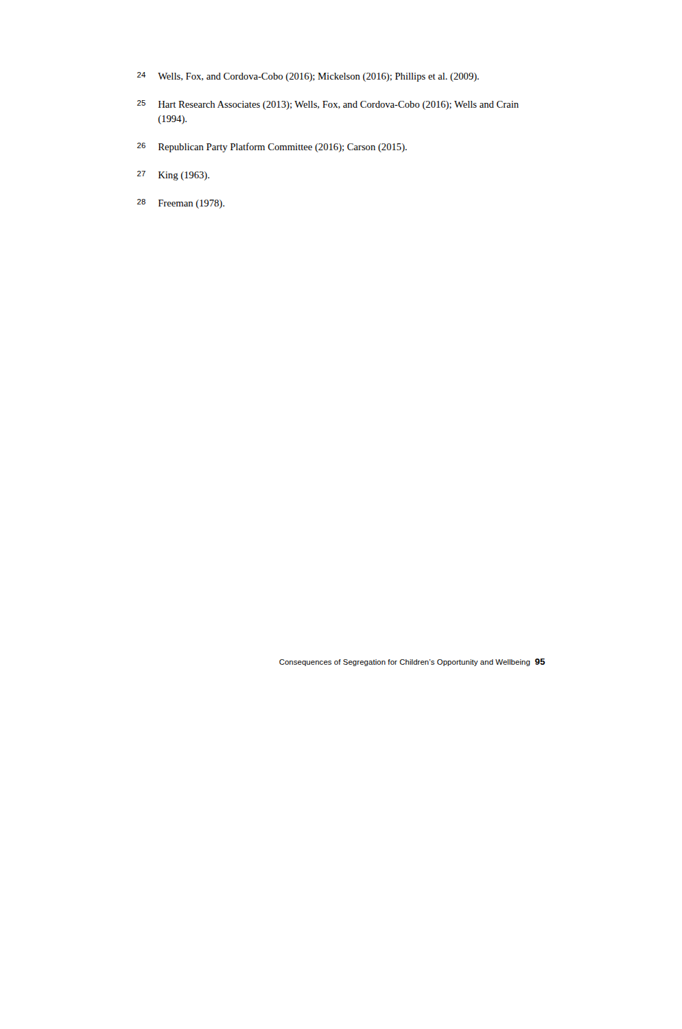24 Wells, Fox, and Cordova-Cobo (2016); Mickelson (2016); Phillips et al. (2009).
25 Hart Research Associates (2013); Wells, Fox, and Cordova-Cobo (2016); Wells and Crain (1994).
26 Republican Party Platform Committee (2016); Carson (2015).
27 King (1963).
28 Freeman (1978).
Consequences of Segregation for Children’s Opportunity and Wellbeing95